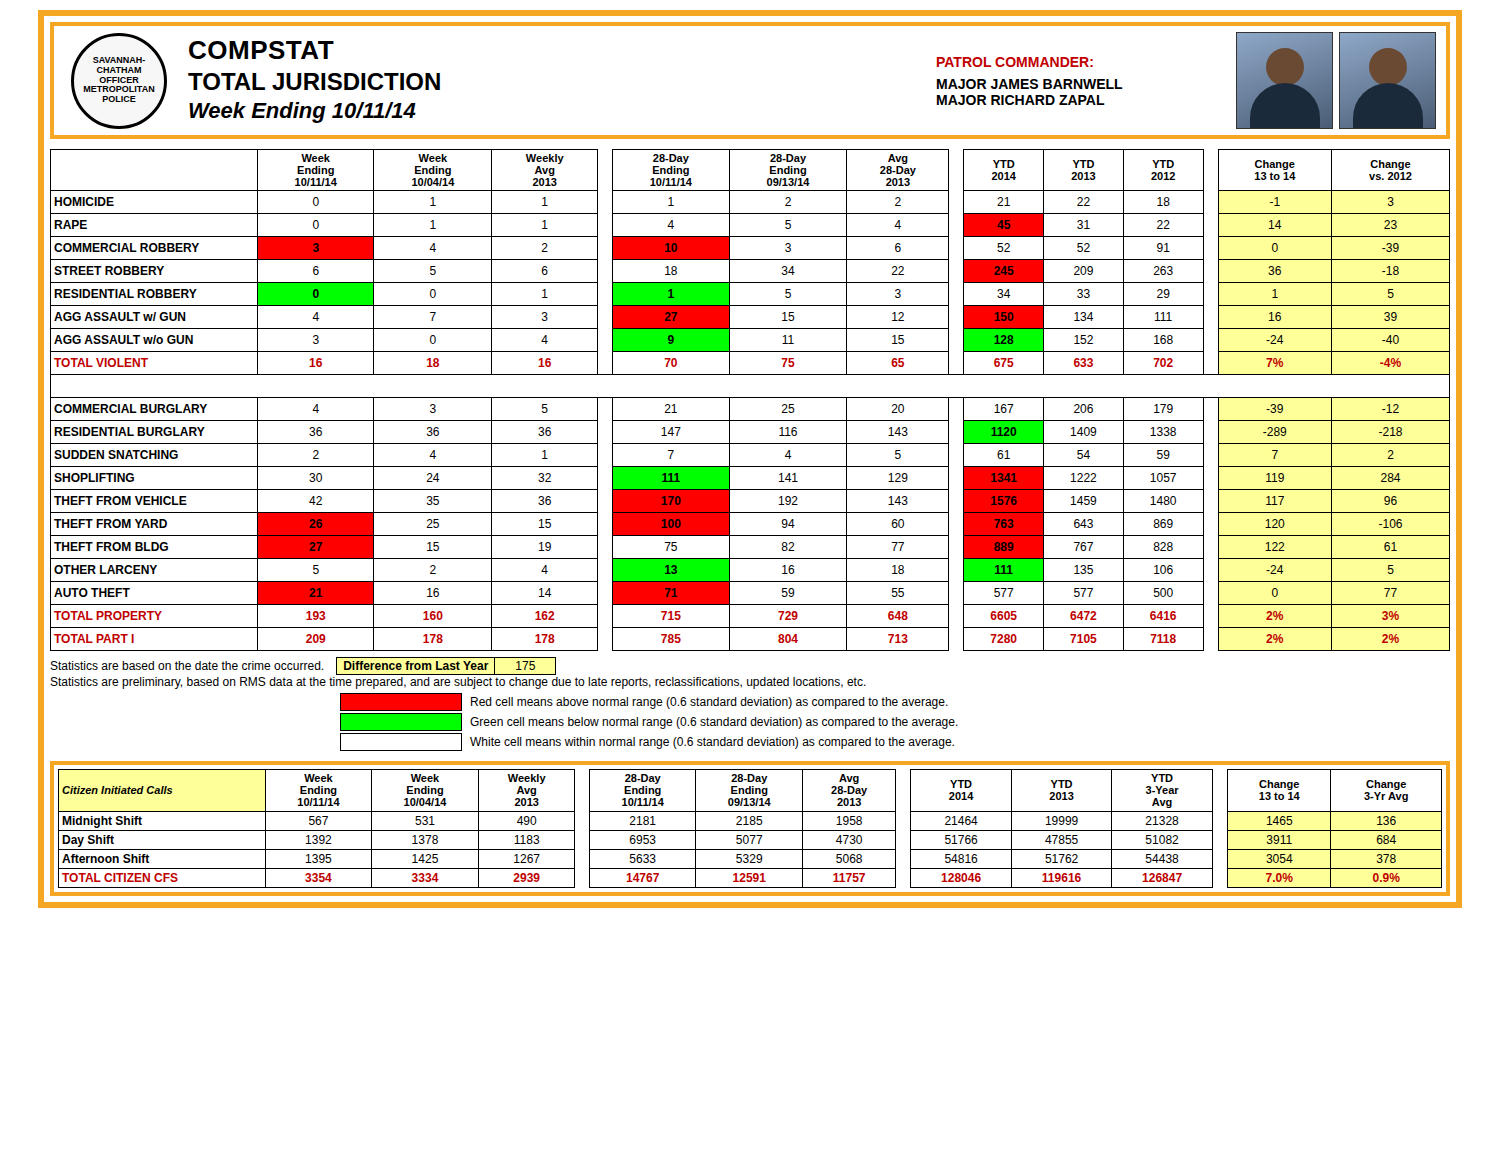SAVANNAH-CHATHAM
OFFICER
METROPOLITAN
POLICE
COMPSTAT
TOTAL JURISDICTION
Week Ending 10/11/14
PATROL COMMANDER:
MAJOR JAMES BARNWELL
MAJOR RICHARD ZAPAL
| | Week Ending 10/11/14 | Week Ending 10/04/14 | Weekly Avg 2013 | | 28-Day Ending 10/11/14 | 28-Day Ending 09/13/14 | Avg 28-Day 2013 | | YTD 2014 | YTD 2013 | YTD 2012 | | Change 13 to 14 | Change vs. 2012 |
| --- | --- | --- | --- | --- | --- | --- | --- | --- | --- | --- | --- | --- | --- | --- |
| HOMICIDE | 0 | 1 | 1 | | 1 | 2 | 2 | | 21 | 22 | 18 | | -1 | 3 |
| RAPE | 0 | 1 | 1 | | 4 | 5 | 4 | | 45 | 31 | 22 | | 14 | 23 |
| COMMERCIAL ROBBERY | 3 | 4 | 2 | | 10 | 3 | 6 | | 52 | 52 | 91 | | 0 | -39 |
| STREET ROBBERY | 6 | 5 | 6 | | 18 | 34 | 22 | | 245 | 209 | 263 | | 36 | -18 |
| RESIDENTIAL ROBBERY | 0 | 0 | 1 | | 1 | 5 | 3 | | 34 | 33 | 29 | | 1 | 5 |
| AGG ASSAULT w/ GUN | 4 | 7 | 3 | | 27 | 15 | 12 | | 150 | 134 | 111 | | 16 | 39 |
| AGG ASSAULT w/o GUN | 3 | 0 | 4 | | 9 | 11 | 15 | | 128 | 152 | 168 | | -24 | -40 |
| TOTAL VIOLENT | 16 | 18 | 16 | | 70 | 75 | 65 | | 675 | 633 | 702 | | 7% | -4% |
| COMMERCIAL BURGLARY | 4 | 3 | 5 | | 21 | 25 | 20 | | 167 | 206 | 179 | | -39 | -12 |
| RESIDENTIAL BURGLARY | 36 | 36 | 36 | | 147 | 116 | 143 | | 1120 | 1409 | 1338 | | -289 | -218 |
| SUDDEN SNATCHING | 2 | 4 | 1 | | 7 | 4 | 5 | | 61 | 54 | 59 | | 7 | 2 |
| SHOPLIFTING | 30 | 24 | 32 | | 111 | 141 | 129 | | 1341 | 1222 | 1057 | | 119 | 284 |
| THEFT FROM VEHICLE | 42 | 35 | 36 | | 170 | 192 | 143 | | 1576 | 1459 | 1480 | | 117 | 96 |
| THEFT FROM YARD | 26 | 25 | 15 | | 100 | 94 | 60 | | 763 | 643 | 869 | | 120 | -106 |
| THEFT FROM BLDG | 27 | 15 | 19 | | 75 | 82 | 77 | | 889 | 767 | 828 | | 122 | 61 |
| OTHER LARCENY | 5 | 2 | 4 | | 13 | 16 | 18 | | 111 | 135 | 106 | | -24 | 5 |
| AUTO THEFT | 21 | 16 | 14 | | 71 | 59 | 55 | | 577 | 577 | 500 | | 0 | 77 |
| TOTAL PROPERTY | 193 | 160 | 162 | | 715 | 729 | 648 | | 6605 | 6472 | 6416 | | 2% | 3% |
| TOTAL PART I | 209 | 178 | 178 | | 785 | 804 | 713 | | 7280 | 7105 | 7118 | | 2% | 2% |
Statistics are based on the date the crime occurred. Difference from Last Year 175
Statistics are preliminary, based on RMS data at the time prepared, and are subject to change due to late reports, reclassifications, updated locations, etc.
Red cell means above normal range (0.6 standard deviation) as compared to the average.
Green cell means below normal range (0.6 standard deviation) as compared to the average.
White cell means within normal range (0.6 standard deviation) as compared to the average.
| Citizen Initiated Calls | Week Ending 10/11/14 | Week Ending 10/04/14 | Weekly Avg 2013 | | 28-Day Ending 10/11/14 | 28-Day Ending 09/13/14 | Avg 28-Day 2013 | | YTD 2014 | YTD 2013 | YTD 3-Year Avg | | Change 13 to 14 | Change 3-Yr Avg |
| --- | --- | --- | --- | --- | --- | --- | --- | --- | --- | --- | --- | --- | --- | --- |
| Midnight Shift | 567 | 531 | 490 | | 2181 | 2185 | 1958 | | 21464 | 19999 | 21328 | | 1465 | 136 |
| Day Shift | 1392 | 1378 | 1183 | | 6953 | 5077 | 4730 | | 51766 | 47855 | 51082 | | 3911 | 684 |
| Afternoon Shift | 1395 | 1425 | 1267 | | 5633 | 5329 | 5068 | | 54816 | 51762 | 54438 | | 3054 | 378 |
| TOTAL CITIZEN CFS | 3354 | 3334 | 2939 | | 14767 | 12591 | 11757 | | 128046 | 119616 | 126847 | | 7.0% | 0.9% |